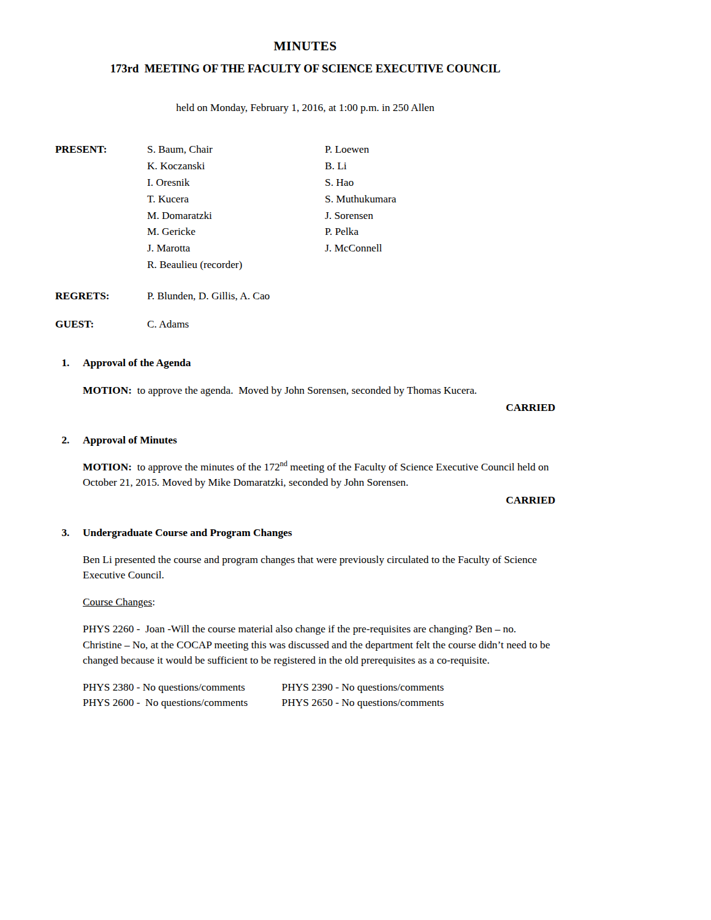MINUTES
173rd MEETING OF THE FACULTY OF SCIENCE EXECUTIVE COUNCIL
held on Monday, February 1, 2016, at 1:00 p.m. in 250 Allen
| PRESENT: | S. Baum, Chair | P. Loewen |
| | K. Koczanski | B. Li |
| | I. Oresnik | S. Hao |
| | T. Kucera | S. Muthukumara |
| | M. Domaratzki | J. Sorensen |
| | M. Gericke | P. Pelka |
| | J. Marotta | J. McConnell |
| | R. Beaulieu (recorder) | |
REGRETS: P. Blunden, D. Gillis, A. Cao
GUEST: C. Adams
Approval of the Agenda
MOTION: to approve the agenda. Moved by John Sorensen, seconded by Thomas Kucera.
CARRIED
Approval of Minutes
MOTION: to approve the minutes of the 172nd meeting of the Faculty of Science Executive Council held on October 21, 2015. Moved by Mike Domaratzki, seconded by John Sorensen.
CARRIED
Undergraduate Course and Program Changes
Ben Li presented the course and program changes that were previously circulated to the Faculty of Science Executive Council.
Course Changes:
PHYS 2260 - Joan -Will the course material also change if the pre-requisites are changing? Ben – no. Christine – No, at the COCAP meeting this was discussed and the department felt the course didn’t need to be changed because it would be sufficient to be registered in the old prerequisites as a co-requisite.
| PHYS 2380 - No questions/comments | PHYS 2390 - No questions/comments |
| PHYS 2600 - No questions/comments | PHYS 2650 - No questions/comments |